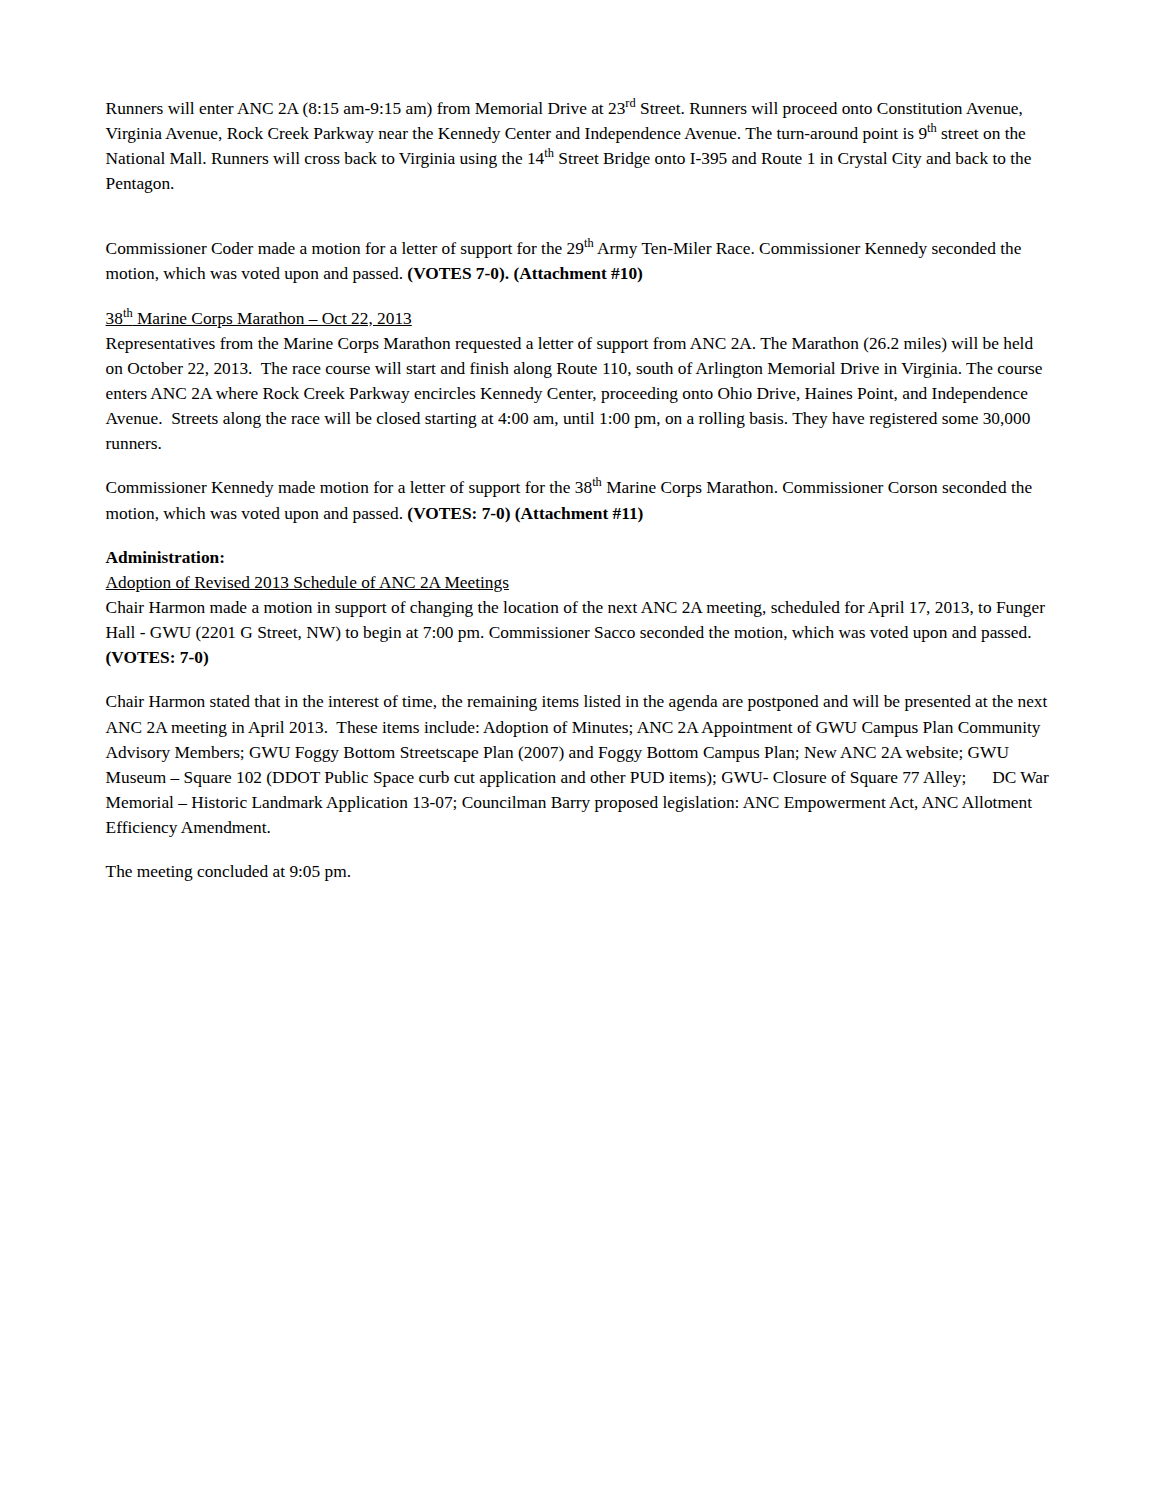Runners will enter ANC 2A (8:15 am-9:15 am) from Memorial Drive at 23rd Street. Runners will proceed onto Constitution Avenue, Virginia Avenue, Rock Creek Parkway near the Kennedy Center and Independence Avenue. The turn-around point is 9th street on the National Mall. Runners will cross back to Virginia using the 14th Street Bridge onto I-395 and Route 1 in Crystal City and back to the Pentagon.
Commissioner Coder made a motion for a letter of support for the 29th Army Ten-Miler Race. Commissioner Kennedy seconded the motion, which was voted upon and passed. (VOTES 7-0). (Attachment #10)
38th Marine Corps Marathon – Oct 22, 2013
Representatives from the Marine Corps Marathon requested a letter of support from ANC 2A. The Marathon (26.2 miles) will be held on October 22, 2013. The race course will start and finish along Route 110, south of Arlington Memorial Drive in Virginia. The course enters ANC 2A where Rock Creek Parkway encircles Kennedy Center, proceeding onto Ohio Drive, Haines Point, and Independence Avenue. Streets along the race will be closed starting at 4:00 am, until 1:00 pm, on a rolling basis. They have registered some 30,000 runners.
Commissioner Kennedy made motion for a letter of support for the 38th Marine Corps Marathon. Commissioner Corson seconded the motion, which was voted upon and passed. (VOTES: 7-0) (Attachment #11)
Administration:
Adoption of Revised 2013 Schedule of ANC 2A Meetings
Chair Harmon made a motion in support of changing the location of the next ANC 2A meeting, scheduled for April 17, 2013, to Funger Hall - GWU (2201 G Street, NW) to begin at 7:00 pm. Commissioner Sacco seconded the motion, which was voted upon and passed. (VOTES: 7-0)
Chair Harmon stated that in the interest of time, the remaining items listed in the agenda are postponed and will be presented at the next ANC 2A meeting in April 2013. These items include: Adoption of Minutes; ANC 2A Appointment of GWU Campus Plan Community Advisory Members; GWU Foggy Bottom Streetscape Plan (2007) and Foggy Bottom Campus Plan; New ANC 2A website; GWU Museum – Square 102 (DDOT Public Space curb cut application and other PUD items); GWU- Closure of Square 77 Alley; DC War Memorial – Historic Landmark Application 13-07; Councilman Barry proposed legislation: ANC Empowerment Act, ANC Allotment Efficiency Amendment.
The meeting concluded at 9:05 pm.